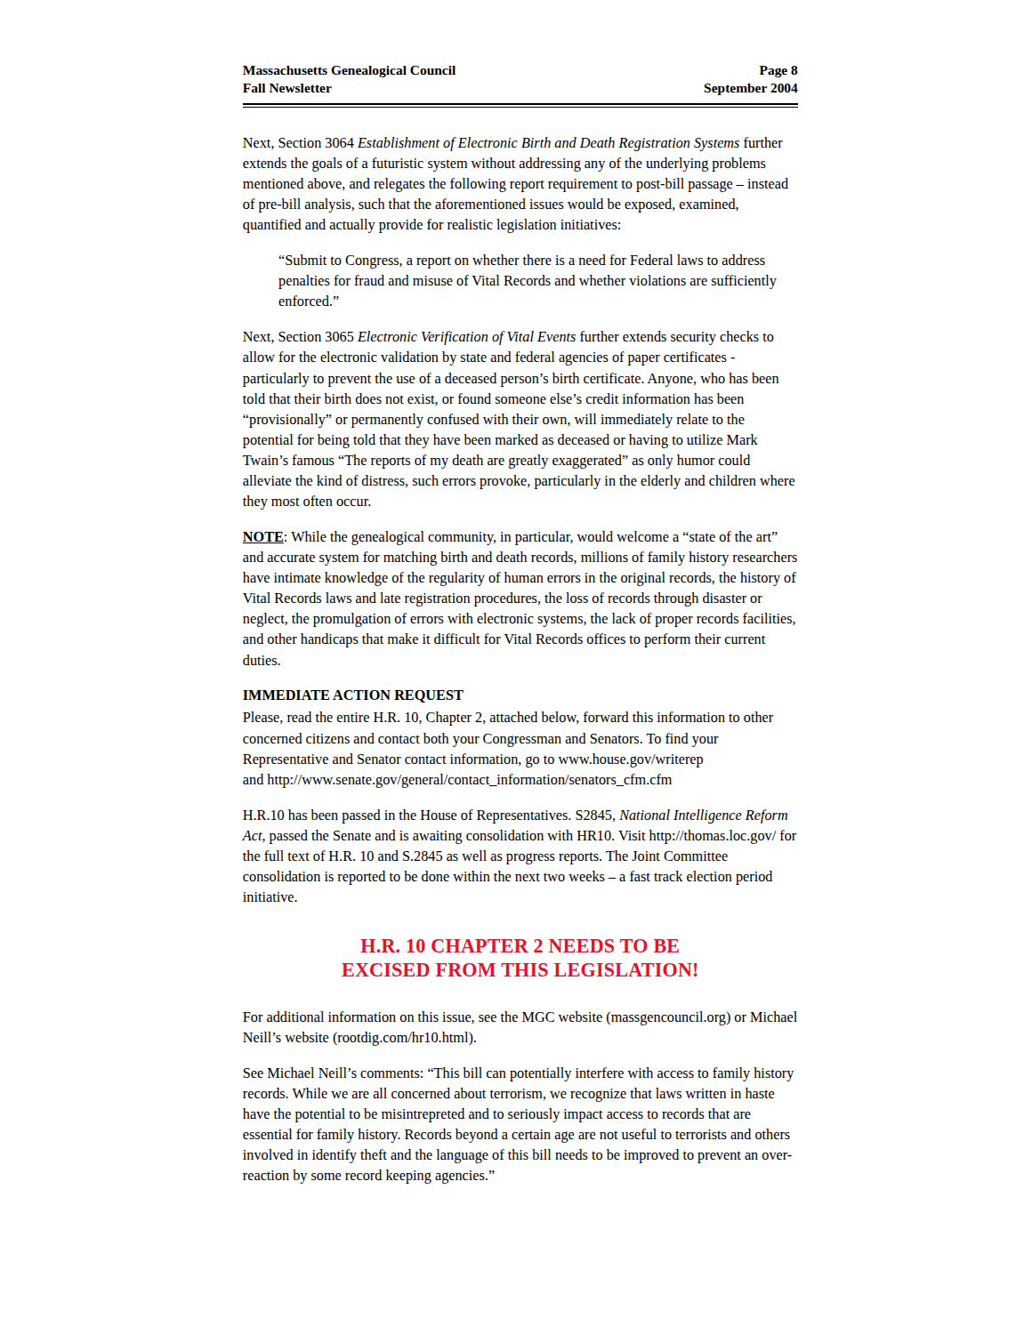Massachusetts Genealogical Council
Fall Newsletter
Page 8
September 2004
Next, Section 3064 Establishment of Electronic Birth and Death Registration Systems further extends the goals of a futuristic system without addressing any of the underlying problems mentioned above, and relegates the following report requirement to post-bill passage – instead of pre-bill analysis, such that the aforementioned issues would be exposed, examined, quantified and actually provide for realistic legislation initiatives:
“Submit to Congress, a report on whether there is a need for Federal laws to address penalties for fraud and misuse of Vital Records and whether violations are sufficiently enforced.”
Next, Section 3065 Electronic Verification of Vital Events further extends security checks to allow for the electronic validation by state and federal agencies of paper certificates - particularly to prevent the use of a deceased person’s birth certificate. Anyone, who has been told that their birth does not exist, or found someone else’s credit information has been “provisionally” or permanently confused with their own, will immediately relate to the potential for being told that they have been marked as deceased or having to utilize Mark Twain’s famous “The reports of my death are greatly exaggerated” as only humor could alleviate the kind of distress, such errors provoke, particularly in the elderly and children where they most often occur.
NOTE: While the genealogical community, in particular, would welcome a “state of the art” and accurate system for matching birth and death records, millions of family history researchers have intimate knowledge of the regularity of human errors in the original records, the history of Vital Records laws and late registration procedures, the loss of records through disaster or neglect, the promulgation of errors with electronic systems, the lack of proper records facilities, and other handicaps that make it difficult for Vital Records offices to perform their current duties.
IMMEDIATE ACTION REQUEST
Please, read the entire H.R. 10, Chapter 2, attached below, forward this information to other concerned citizens and contact both your Congressman and Senators. To find your Representative and Senator contact information, go to www.house.gov/writerep
and http://www.senate.gov/general/contact_information/senators_cfm.cfm
H.R.10 has been passed in the House of Representatives. S2845, National Intelligence Reform Act, passed the Senate and is awaiting consolidation with HR10. Visit http://thomas.loc.gov/ for the full text of H.R. 10 and S.2845 as well as progress reports. The Joint Committee consolidation is reported to be done within the next two weeks – a fast track election period initiative.
H.R. 10 CHAPTER 2 NEEDS TO BE
EXCISED FROM THIS LEGISLATION!
For additional information on this issue, see the MGC website (massgencouncil.org) or Michael Neill’s website (rootdig.com/hr10.html).
See Michael Neill’s comments: “This bill can potentially interfere with access to family history records. While we are all concerned about terrorism, we recognize that laws written in haste have the potential to be misintrepreted and to seriously impact access to records that are essential for family history. Records beyond a certain age are not useful to terrorists and others involved in identify theft and the language of this bill needs to be improved to prevent an over-reaction by some record keeping agencies.”